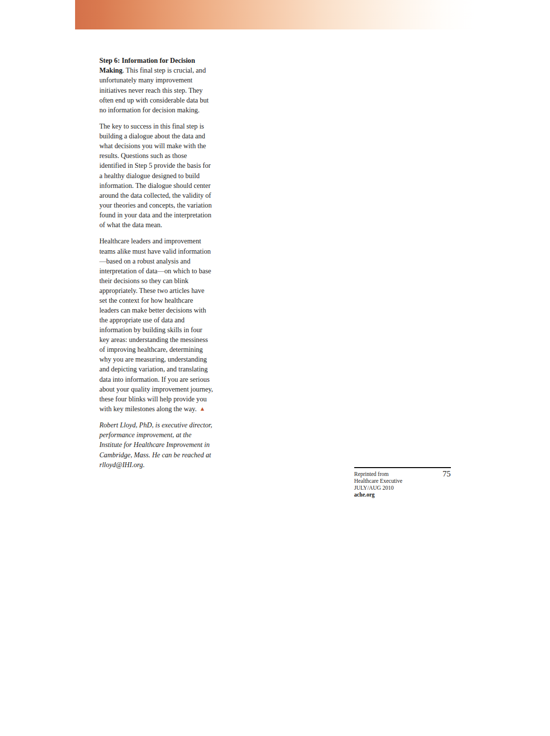Step 6: Information for Decision Making. This final step is crucial, and unfortunately many improvement initiatives never reach this step. They often end up with considerable data but no information for decision making.
The key to success in this final step is building a dialogue about the data and what decisions you will make with the results. Questions such as those identified in Step 5 provide the basis for a healthy dialogue designed to build information. The dialogue should center around the data collected, the validity of your theories and concepts, the variation found in your data and the interpretation of what the data mean.
Healthcare leaders and improvement teams alike must have valid information—based on a robust analysis and interpretation of data—on which to base their decisions so they can blink appropriately. These two articles have set the context for how healthcare leaders can make better decisions with the appropriate use of data and information by building skills in four key areas: understanding the messiness of improving healthcare, determining why you are measuring, understanding and depicting variation, and translating data into information. If you are serious about your quality improvement journey, these four blinks will help provide you with key milestones along the way. ▲
Robert Lloyd, PhD, is executive director, performance improvement, at the Institute for Healthcare Improvement in Cambridge, Mass. He can be reached at rlloyd@IHI.org.
75
Reprinted from
Healthcare Executive
JULY/AUG 2010
ache.org